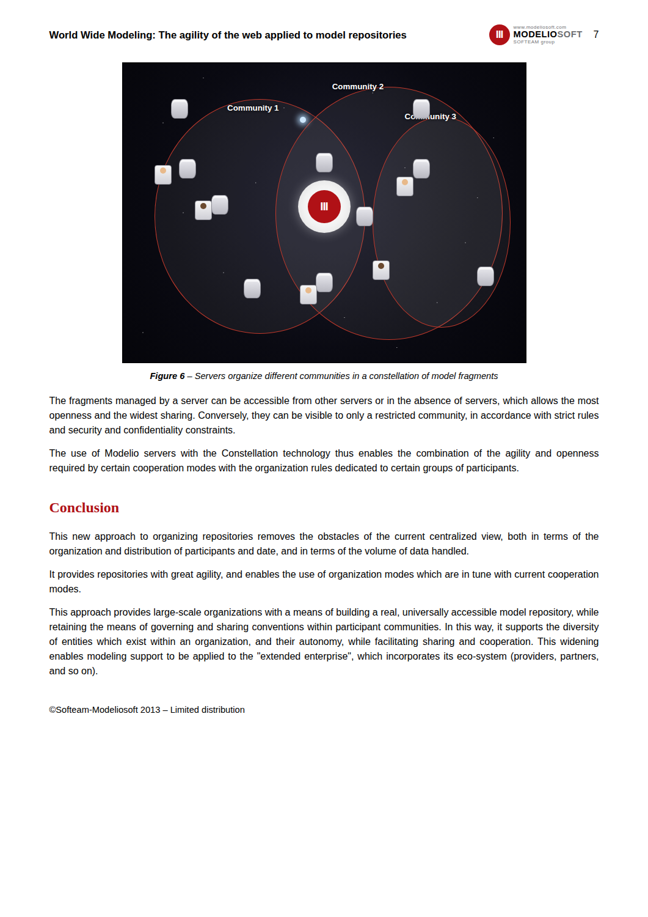World Wide Modeling: The agility of the web applied to model repositories
III
www.modeliosoft.com
MODELIOSOFT
SOFTEAM group
7
Community 1
Community 2
Community 3
III
Figure 6 – Servers organize different communities in a constellation of model fragments
The fragments managed by a server can be accessible from other servers or in the absence of servers, which allows the most openness and the widest sharing. Conversely, they can be visible to only a restricted community, in accordance with strict rules and security and confidentiality constraints.
The use of Modelio servers with the Constellation technology thus enables the combination of the agility and openness required by certain cooperation modes with the organization rules dedicated to certain groups of participants.
Conclusion
This new approach to organizing repositories removes the obstacles of the current centralized view, both in terms of the organization and distribution of participants and date, and in terms of the volume of data handled.
It provides repositories with great agility, and enables the use of organization modes which are in tune with current cooperation modes.
This approach provides large-scale organizations with a means of building a real, universally accessible model repository, while retaining the means of governing and sharing conventions within participant communities. In this way, it supports the diversity of entities which exist within an organization, and their autonomy, while facilitating sharing and cooperation. This widening enables modeling support to be applied to the "extended enterprise", which incorporates its eco-system (providers, partners, and so on).
©Softeam-Modeliosoft 2013 – Limited distribution